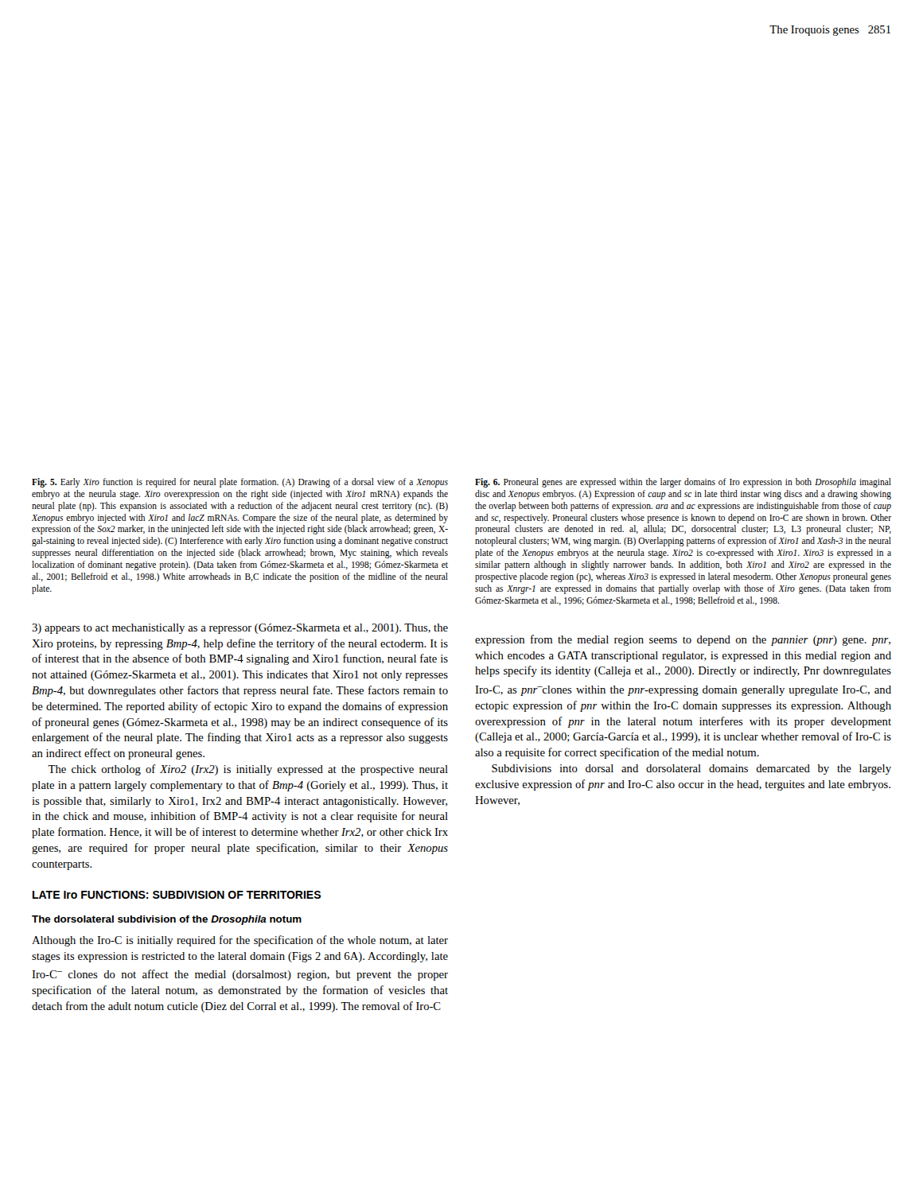The Iroquois genes 2851
Fig. 5. Early Xiro function is required for neural plate formation. (A) Drawing of a dorsal view of a Xenopus embryo at the neurula stage. Xiro overexpression on the right side (injected with Xiro1 mRNA) expands the neural plate (np). This expansion is associated with a reduction of the adjacent neural crest territory (nc). (B) Xenopus embryo injected with Xiro1 and lacZ mRNAs. Compare the size of the neural plate, as determined by expression of the Sox2 marker, in the uninjected left side with the injected right side (black arrowhead; green, X-gal-staining to reveal injected side). (C) Interference with early Xiro function using a dominant negative construct suppresses neural differentiation on the injected side (black arrowhead; brown, Myc staining, which reveals localization of dominant negative protein). (Data taken from Gómez-Skarmeta et al., 1998; Gómez-Skarmeta et al., 2001; Bellefroid et al., 1998.) White arrowheads in B,C indicate the position of the midline of the neural plate.
3) appears to act mechanistically as a repressor (Gómez-Skarmeta et al., 2001). Thus, the Xiro proteins, by repressing Bmp-4, help define the territory of the neural ectoderm. It is of interest that in the absence of both BMP-4 signaling and Xiro1 function, neural fate is not attained (Gómez-Skarmeta et al., 2001). This indicates that Xiro1 not only represses Bmp-4, but downregulates other factors that repress neural fate. These factors remain to be determined. The reported ability of ectopic Xiro to expand the domains of expression of proneural genes (Gómez-Skarmeta et al., 1998) may be an indirect consequence of its enlargement of the neural plate. The finding that Xiro1 acts as a repressor also suggests an indirect effect on proneural genes.
The chick ortholog of Xiro2 (Irx2) is initially expressed at the prospective neural plate in a pattern largely complementary to that of Bmp-4 (Goriely et al., 1999). Thus, it is possible that, similarly to Xiro1, Irx2 and BMP-4 interact antagonistically. However, in the chick and mouse, inhibition of BMP-4 activity is not a clear requisite for neural plate formation. Hence, it will be of interest to determine whether Irx2, or other chick Irx genes, are required for proper neural plate specification, similar to their Xenopus counterparts.
LATE Iro FUNCTIONS: SUBDIVISION OF TERRITORIES
The dorsolateral subdivision of the Drosophila notum
Although the Iro-C is initially required for the specification of the whole notum, at later stages its expression is restricted to the lateral domain (Figs 2 and 6A). Accordingly, late Iro-C– clones do not affect the medial (dorsalmost) region, but prevent the proper specification of the lateral notum, as demonstrated by the formation of vesicles that detach from the adult notum cuticle (Diez del Corral et al., 1999). The removal of Iro-C
Fig. 6. Proneural genes are expressed within the larger domains of Iro expression in both Drosophila imaginal disc and Xenopus embryos. (A) Expression of caup and sc in late third instar wing discs and a drawing showing the overlap between both patterns of expression. ara and ac expressions are indistinguishable from those of caup and sc, respectively. Proneural clusters whose presence is known to depend on Iro-C are shown in brown. Other proneural clusters are denoted in red. al, allula; DC, dorsocentral cluster; L3, L3 proneural cluster; NP, notopleural clusters; WM, wing margin. (B) Overlapping patterns of expression of Xiro1 and Xash-3 in the neural plate of the Xenopus embryos at the neurula stage. Xiro2 is co-expressed with Xiro1. Xiro3 is expressed in a similar pattern although in slightly narrower bands. In addition, both Xiro1 and Xiro2 are expressed in the prospective placode region (pc), whereas Xiro3 is expressed in lateral mesoderm. Other Xenopus proneural genes such as Xnrgr-1 are expressed in domains that partially overlap with those of Xiro genes. (Data taken from Gómez-Skarmeta et al., 1996; Gómez-Skarmeta et al., 1998; Bellefroid et al., 1998.
expression from the medial region seems to depend on the pannier (pnr) gene. pnr, which encodes a GATA transcriptional regulator, is expressed in this medial region and helps specify its identity (Calleja et al., 2000). Directly or indirectly, Pnr downregulates Iro-C, as pnr–clones within the pnr-expressing domain generally upregulate Iro-C, and ectopic expression of pnr within the Iro-C domain suppresses its expression. Although overexpression of pnr in the lateral notum interferes with its proper development (Calleja et al., 2000; García-García et al., 1999), it is unclear whether removal of Iro-C is also a requisite for correct specification of the medial notum.
Subdivisions into dorsal and dorsolateral domains demarcated by the largely exclusive expression of pnr and Iro-C also occur in the head, terguites and late embryos. However,